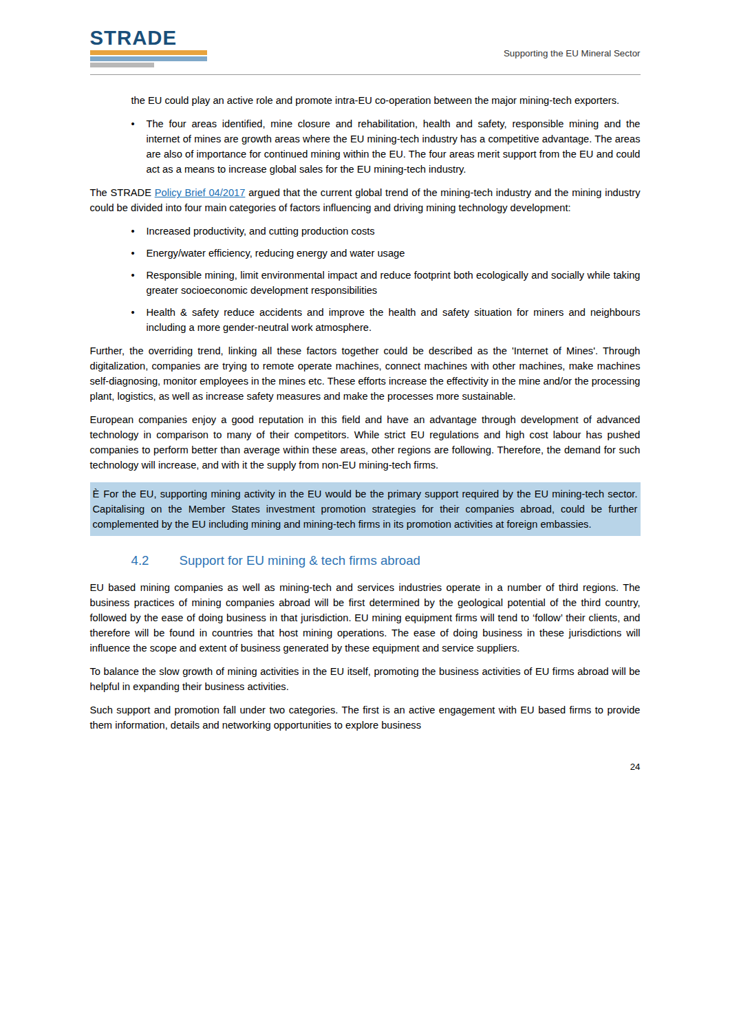STRADE
Supporting the EU Mineral Sector
the EU could play an active role and promote intra-EU co-operation between the major mining-tech exporters.
The four areas identified, mine closure and rehabilitation, health and safety, responsible mining and the internet of mines are growth areas where the EU mining-tech industry has a competitive advantage. The areas are also of importance for continued mining within the EU. The four areas merit support from the EU and could act as a means to increase global sales for the EU mining-tech industry.
The STRADE Policy Brief 04/2017 argued that the current global trend of the mining-tech industry and the mining industry could be divided into four main categories of factors influencing and driving mining technology development:
Increased productivity, and cutting production costs
Energy/water efficiency, reducing energy and water usage
Responsible mining, limit environmental impact and reduce footprint both ecologically and socially while taking greater socioeconomic development responsibilities
Health & safety reduce accidents and improve the health and safety situation for miners and neighbours including a more gender-neutral work atmosphere.
Further, the overriding trend, linking all these factors together could be described as the 'Internet of Mines'. Through digitalization, companies are trying to remote operate machines, connect machines with other machines, make machines self-diagnosing, monitor employees in the mines etc. These efforts increase the effectivity in the mine and/or the processing plant, logistics, as well as increase safety measures and make the processes more sustainable.
European companies enjoy a good reputation in this field and have an advantage through development of advanced technology in comparison to many of their competitors. While strict EU regulations and high cost labour has pushed companies to perform better than average within these areas, other regions are following. Therefore, the demand for such technology will increase, and with it the supply from non-EU mining-tech firms.
ÈFor the EU, supporting mining activity in the EU would be the primary support required by the EU mining-tech sector. Capitalising on the Member States investment promotion strategies for their companies abroad, could be further complemented by the EU including mining and mining-tech firms in its promotion activities at foreign embassies.
4.2 Support for EU mining & tech firms abroad
EU based mining companies as well as mining-tech and services industries operate in a number of third regions. The business practices of mining companies abroad will be first determined by the geological potential of the third country, followed by the ease of doing business in that jurisdiction. EU mining equipment firms will tend to ‘follow’ their clients, and therefore will be found in countries that host mining operations. The ease of doing business in these jurisdictions will influence the scope and extent of business generated by these equipment and service suppliers.
To balance the slow growth of mining activities in the EU itself, promoting the business activities of EU firms abroad will be helpful in expanding their business activities.
Such support and promotion fall under two categories. The first is an active engagement with EU based firms to provide them information, details and networking opportunities to explore business
24